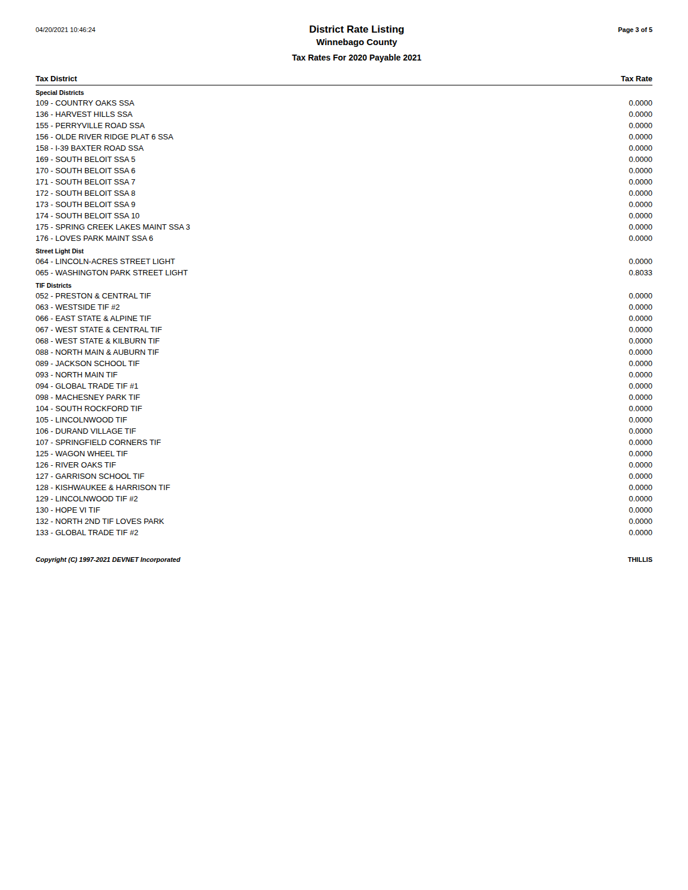04/20/2021 10:46:24
District Rate Listing
Winnebago County
Tax Rates For 2020 Payable 2021
Page 3 of 5
| Tax District | Tax Rate |
| --- | --- |
| Special Districts |
| 109 - COUNTRY OAKS SSA | 0.0000 |
| 136 - HARVEST HILLS SSA | 0.0000 |
| 155 - PERRYVILLE ROAD SSA | 0.0000 |
| 156 - OLDE RIVER RIDGE PLAT 6 SSA | 0.0000 |
| 158 - I-39 BAXTER ROAD SSA | 0.0000 |
| 169 - SOUTH BELOIT SSA 5 | 0.0000 |
| 170 - SOUTH BELOIT SSA 6 | 0.0000 |
| 171 - SOUTH BELOIT SSA 7 | 0.0000 |
| 172 - SOUTH BELOIT SSA 8 | 0.0000 |
| 173 - SOUTH BELOIT SSA 9 | 0.0000 |
| 174 - SOUTH BELOIT SSA 10 | 0.0000 |
| 175 - SPRING CREEK LAKES MAINT SSA 3 | 0.0000 |
| 176 - LOVES PARK MAINT SSA 6 | 0.0000 |
| Street Light Dist |
| 064 - LINCOLN-ACRES STREET LIGHT | 0.0000 |
| 065 - WASHINGTON PARK STREET LIGHT | 0.8033 |
| TIF Districts |
| 052 - PRESTON & CENTRAL TIF | 0.0000 |
| 063 - WESTSIDE TIF #2 | 0.0000 |
| 066 - EAST STATE & ALPINE TIF | 0.0000 |
| 067 - WEST STATE & CENTRAL TIF | 0.0000 |
| 068 - WEST STATE & KILBURN TIF | 0.0000 |
| 088 - NORTH MAIN & AUBURN TIF | 0.0000 |
| 089 - JACKSON SCHOOL TIF | 0.0000 |
| 093 - NORTH MAIN TIF | 0.0000 |
| 094 - GLOBAL TRADE TIF #1 | 0.0000 |
| 098 - MACHESNEY PARK TIF | 0.0000 |
| 104 - SOUTH ROCKFORD TIF | 0.0000 |
| 105 - LINCOLNWOOD TIF | 0.0000 |
| 106 - DURAND VILLAGE TIF | 0.0000 |
| 107 - SPRINGFIELD CORNERS TIF | 0.0000 |
| 125 - WAGON WHEEL TIF | 0.0000 |
| 126 - RIVER OAKS TIF | 0.0000 |
| 127 - GARRISON SCHOOL TIF | 0.0000 |
| 128 - KISHWAUKEE & HARRISON TIF | 0.0000 |
| 129 - LINCOLNWOOD TIF #2 | 0.0000 |
| 130 - HOPE VI TIF | 0.0000 |
| 132 - NORTH 2ND TIF LOVES PARK | 0.0000 |
| 133 - GLOBAL TRADE TIF #2 | 0.0000 |
Copyright (C) 1997-2021 DEVNET Incorporated
THILLIS